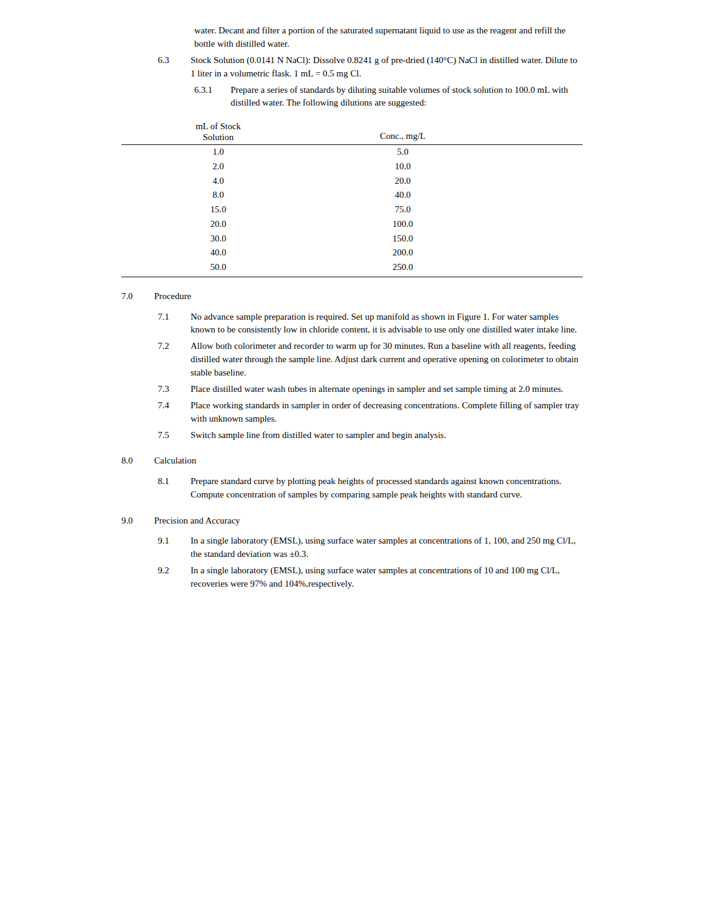water. Decant and filter a portion of the saturated supernatant liquid to use as the reagent and refill the bottle with distilled water.
6.3 Stock Solution (0.0141 N NaCl): Dissolve 0.8241 g of pre-dried (140°C) NaCl in distilled water. Dilute to 1 liter in a volumetric flask. 1 mL = 0.5 mg Cl.
6.3.1 Prepare a series of standards by diluting suitable volumes of stock solution to 100.0 mL with distilled water. The following dilutions are suggested:
| mL of Stock Solution | Conc., mg/L | |
| --- | --- | --- |
| 1.0 | 5.0 | |
| 2.0 | 10.0 | |
| 4.0 | 20.0 | |
| 8.0 | 40.0 | |
| 15.0 | 75.0 | |
| 20.0 | 100.0 | |
| 30.0 | 150.0 | |
| 40.0 | 200.0 | |
| 50.0 | 250.0 | |
7.0 Procedure
7.1 No advance sample preparation is required. Set up manifold as shown in Figure 1. For water samples known to be consistently low in chloride content, it is advisable to use only one distilled water intake line.
7.2 Allow both colorimeter and recorder to warm up for 30 minutes. Run a baseline with all reagents, feeding distilled water through the sample line. Adjust dark current and operative opening on colorimeter to obtain stable baseline.
7.3 Place distilled water wash tubes in alternate openings in sampler and set sample timing at 2.0 minutes.
7.4 Place working standards in sampler in order of decreasing concentrations. Complete filling of sampler tray with unknown samples.
7.5 Switch sample line from distilled water to sampler and begin analysis.
8.0 Calculation
8.1 Prepare standard curve by plotting peak heights of processed standards against known concentrations. Compute concentration of samples by comparing sample peak heights with standard curve.
9.0 Precision and Accuracy
9.1 In a single laboratory (EMSL), using surface water samples at concentrations of 1, 100, and 250 mg Cl/L, the standard deviation was ±0.3.
9.2 In a single laboratory (EMSL), using surface water samples at concentrations of 10 and 100 mg Cl/L, recoveries were 97% and 104%,respectively.